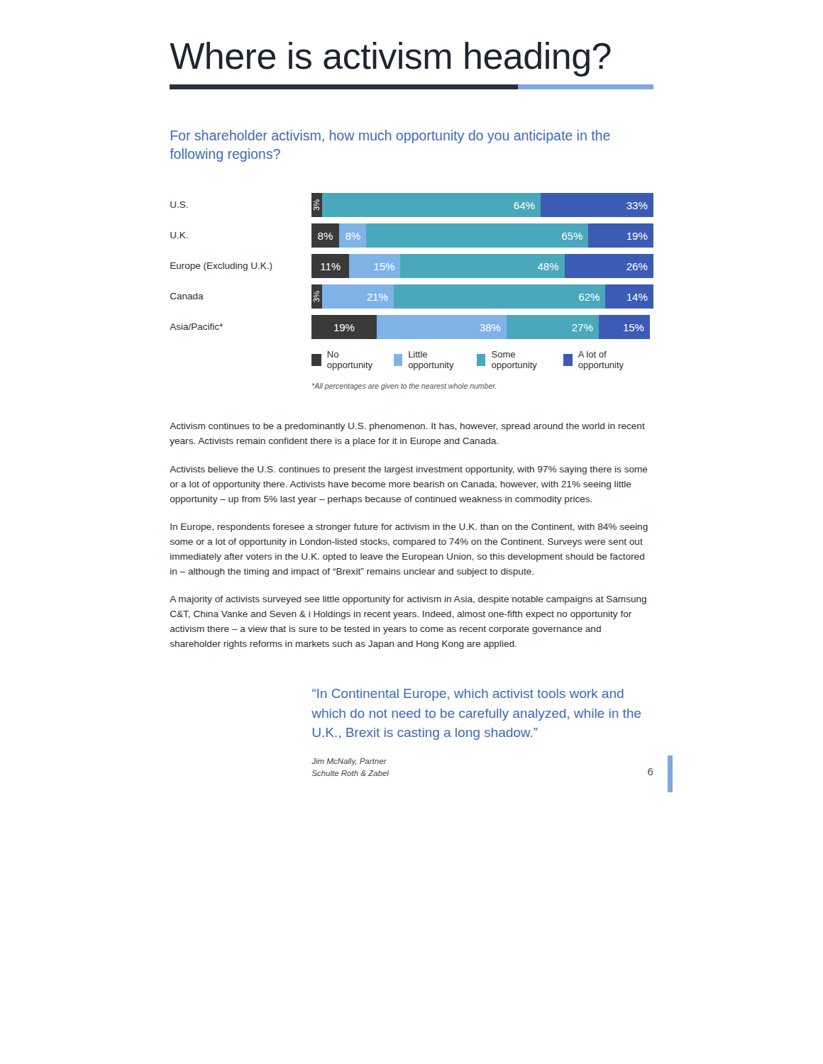Where is activism heading?
For shareholder activism, how much opportunity do you anticipate in the following regions?
U.S.
3%
64%
33%
U.K.
8%
8%
65%
19%
Europe (Excluding U.K.)
11%
15%
48%
26%
Canada
3%
21%
62%
14%
Asia/Pacific*
19%
38%
27%
15%
No opportunity
Little opportunity
Some opportunity
A lot of opportunity
*All percentages are given to the nearest whole number.
Activism continues to be a predominantly U.S. phenomenon. It has, however, spread around the world in recent years. Activists remain confident there is a place for it in Europe and Canada.
Activists believe the U.S. continues to present the largest investment opportunity, with 97% saying there is some or a lot of opportunity there. Activists have become more bearish on Canada, however, with 21% seeing little opportunity – up from 5% last year – perhaps because of continued weakness in commodity prices.
In Europe, respondents foresee a stronger future for activism in the U.K. than on the Continent, with 84% seeing some or a lot of opportunity in London-listed stocks, compared to 74% on the Continent. Surveys were sent out immediately after voters in the U.K. opted to leave the European Union, so this development should be factored in – although the timing and impact of “Brexit” remains unclear and subject to dispute.
A majority of activists surveyed see little opportunity for activism in Asia, despite notable campaigns at Samsung C&T, China Vanke and Seven & i Holdings in recent years. Indeed, almost one-fifth expect no opportunity for activism there – a view that is sure to be tested in years to come as recent corporate governance and shareholder rights reforms in markets such as Japan and Hong Kong are applied.
“In Continental Europe, which activist tools work and which do not need to be carefully analyzed, while in the U.K., Brexit is casting a long shadow.”
Jim McNally, Partner
Schulte Roth & Zabel
6